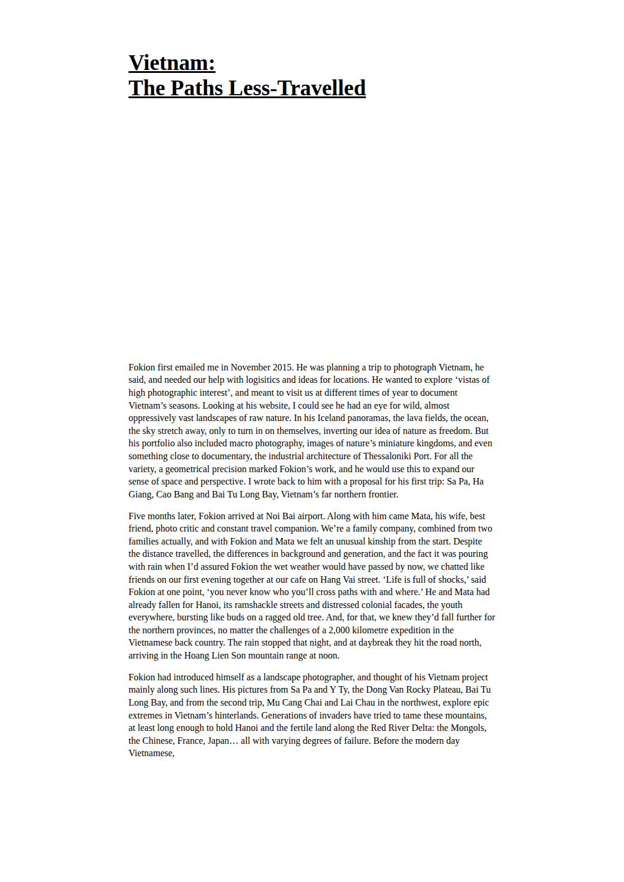Vietnam:
The Paths Less-Travelled
Fokion first emailed me in November 2015. He was planning a trip to photograph Vietnam, he said, and needed our help with logisitics and ideas for locations. He wanted to explore ‘vistas of high photographic interest’, and meant to visit us at different times of year to document Vietnam’s seasons. Looking at his website, I could see he had an eye for wild, almost oppressively vast landscapes of raw nature. In his Iceland panoramas, the lava fields, the ocean, the sky stretch away, only to turn in on themselves, inverting our idea of nature as freedom. But his portfolio also included macro photography, images of nature’s miniature kingdoms, and even something close to documentary, the industrial architecture of Thessaloniki Port. For all the variety, a geometrical precision marked Fokion’s work, and he would use this to expand our sense of space and perspective. I wrote back to him with a proposal for his first trip: Sa Pa, Ha Giang, Cao Bang and Bai Tu Long Bay, Vietnam’s far northern frontier.
Five months later, Fokion arrived at Noi Bai airport. Along with him came Mata, his wife, best friend, photo critic and constant travel companion. We’re a family company, combined from two families actually, and with Fokion and Mata we felt an unusual kinship from the start. Despite the distance travelled, the differences in background and generation, and the fact it was pouring with rain when I’d assured Fokion the wet weather would have passed by now, we chatted like friends on our first evening together at our cafe on Hang Vai street. ‘Life is full of shocks,’ said Fokion at one point, ‘you never know who you’ll cross paths with and where.’ He and Mata had already fallen for Hanoi, its ramshackle streets and distressed colonial facades, the youth everywhere, bursting like buds on a ragged old tree. And, for that, we knew they’d fall further for the northern provinces, no matter the challenges of a 2,000 kilometre expedition in the Vietnamese back country. The rain stopped that night, and at daybreak they hit the road north, arriving in the Hoang Lien Son mountain range at noon.
Fokion had introduced himself as a landscape photographer, and thought of his Vietnam project mainly along such lines. His pictures from Sa Pa and Y Ty, the Dong Van Rocky Plateau, Bai Tu Long Bay, and from the second trip, Mu Cang Chai and Lai Chau in the northwest, explore epic extremes in Vietnam’s hinterlands. Generations of invaders have tried to tame these mountains, at least long enough to hold Hanoi and the fertile land along the Red River Delta: the Mongols, the Chinese, France, Japan… all with varying degrees of failure. Before the modern day Vietnamese,